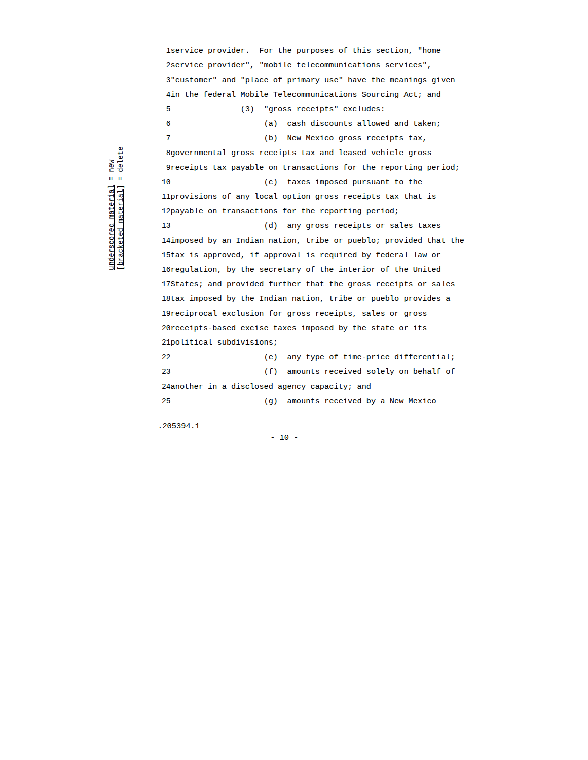underscored material = new [bracketed material] = delete
| 1 | service provider. For the purposes of this section, "home |
| 2 | service provider", "mobile telecommunications services", |
| 3 | "customer" and "place of primary use" have the meanings given |
| 4 | in the federal Mobile Telecommunications Sourcing Act; and |
| 5 | (3) "gross receipts" excludes: |
| 6 | (a) cash discounts allowed and taken; |
| 7 | (b) New Mexico gross receipts tax, |
| 8 | governmental gross receipts tax and leased vehicle gross |
| 9 | receipts tax payable on transactions for the reporting period; |
| 10 | (c) taxes imposed pursuant to the |
| 11 | provisions of any local option gross receipts tax that is |
| 12 | payable on transactions for the reporting period; |
| 13 | (d) any gross receipts or sales taxes |
| 14 | imposed by an Indian nation, tribe or pueblo; provided that the |
| 15 | tax is approved, if approval is required by federal law or |
| 16 | regulation, by the secretary of the interior of the United |
| 17 | States; and provided further that the gross receipts or sales |
| 18 | tax imposed by the Indian nation, tribe or pueblo provides a |
| 19 | reciprocal exclusion for gross receipts, sales or gross |
| 20 | receipts-based excise taxes imposed by the state or its |
| 21 | political subdivisions; |
| 22 | (e) any type of time-price differential; |
| 23 | (f) amounts received solely on behalf of |
| 24 | another in a disclosed agency capacity; and |
| 25 | (g) amounts received by a New Mexico |
.205394.1
- 10 -